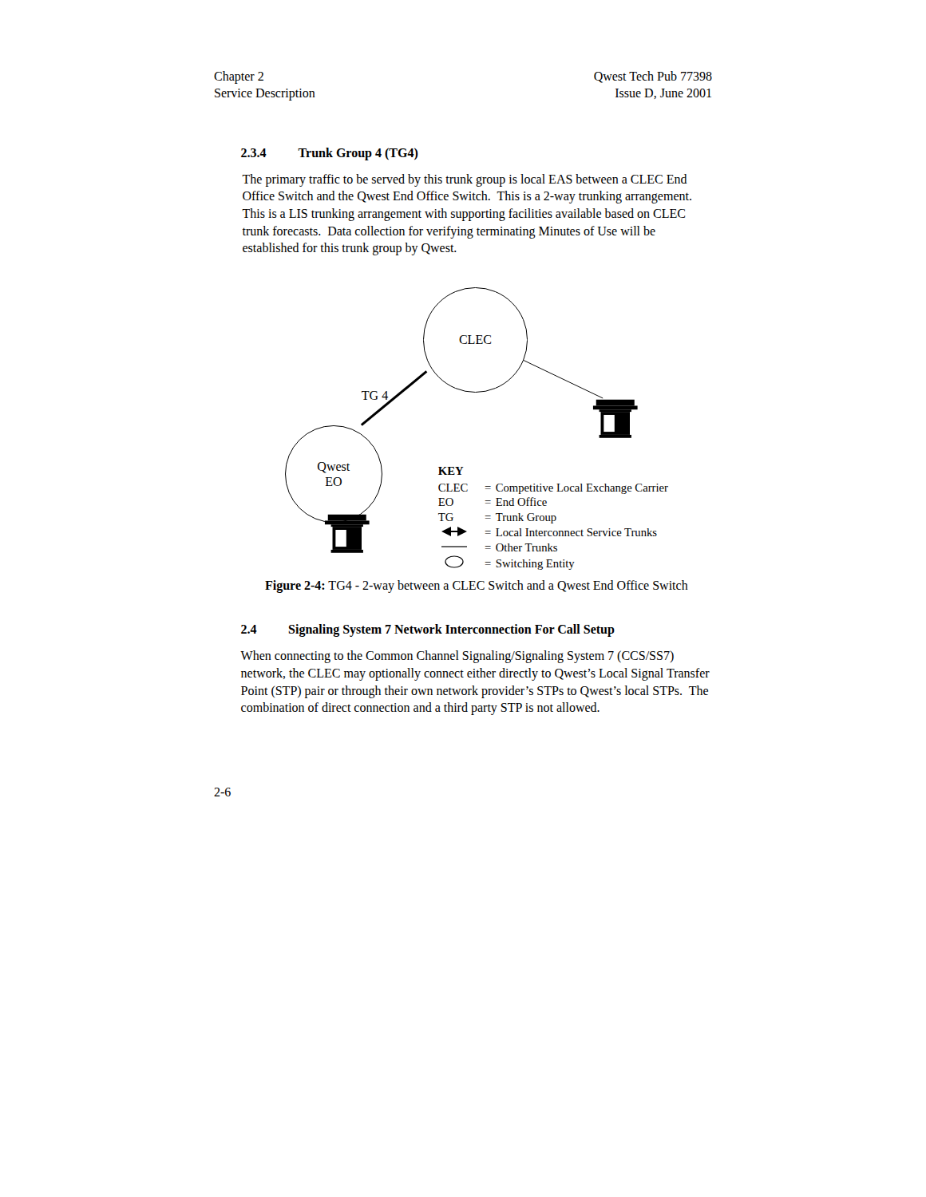Chapter 2
Service Description
Qwest Tech Pub 77398
Issue D, June 2001
2.3.4 Trunk Group 4 (TG4)
The primary traffic to be served by this trunk group is local EAS between a CLEC End Office Switch and the Qwest End Office Switch. This is a 2-way trunking arrangement. This is a LIS trunking arrangement with supporting facilities available based on CLEC trunk forecasts. Data collection for verifying terminating Minutes of Use will be established for this trunk group by Qwest.
CLEC
Qwest
EO
TG 4
KEY
| CLEC | = | Competitive Local Exchange Carrier |
| EO | = | End Office |
| TG | = | Trunk Group |
| | = | Local Interconnect Service Trunks |
| | = | Other Trunks |
| | = | Switching Entity |
Figure 2-4: TG4 - 2-way between a CLEC Switch and a Qwest End Office Switch
2.4 Signaling System 7 Network Interconnection For Call Setup
When connecting to the Common Channel Signaling/Signaling System 7 (CCS/SS7) network, the CLEC may optionally connect either directly to Qwest’s Local Signal Transfer Point (STP) pair or through their own network provider’s STPs to Qwest’s local STPs. The combination of direct connection and a third party STP is not allowed.
2-6